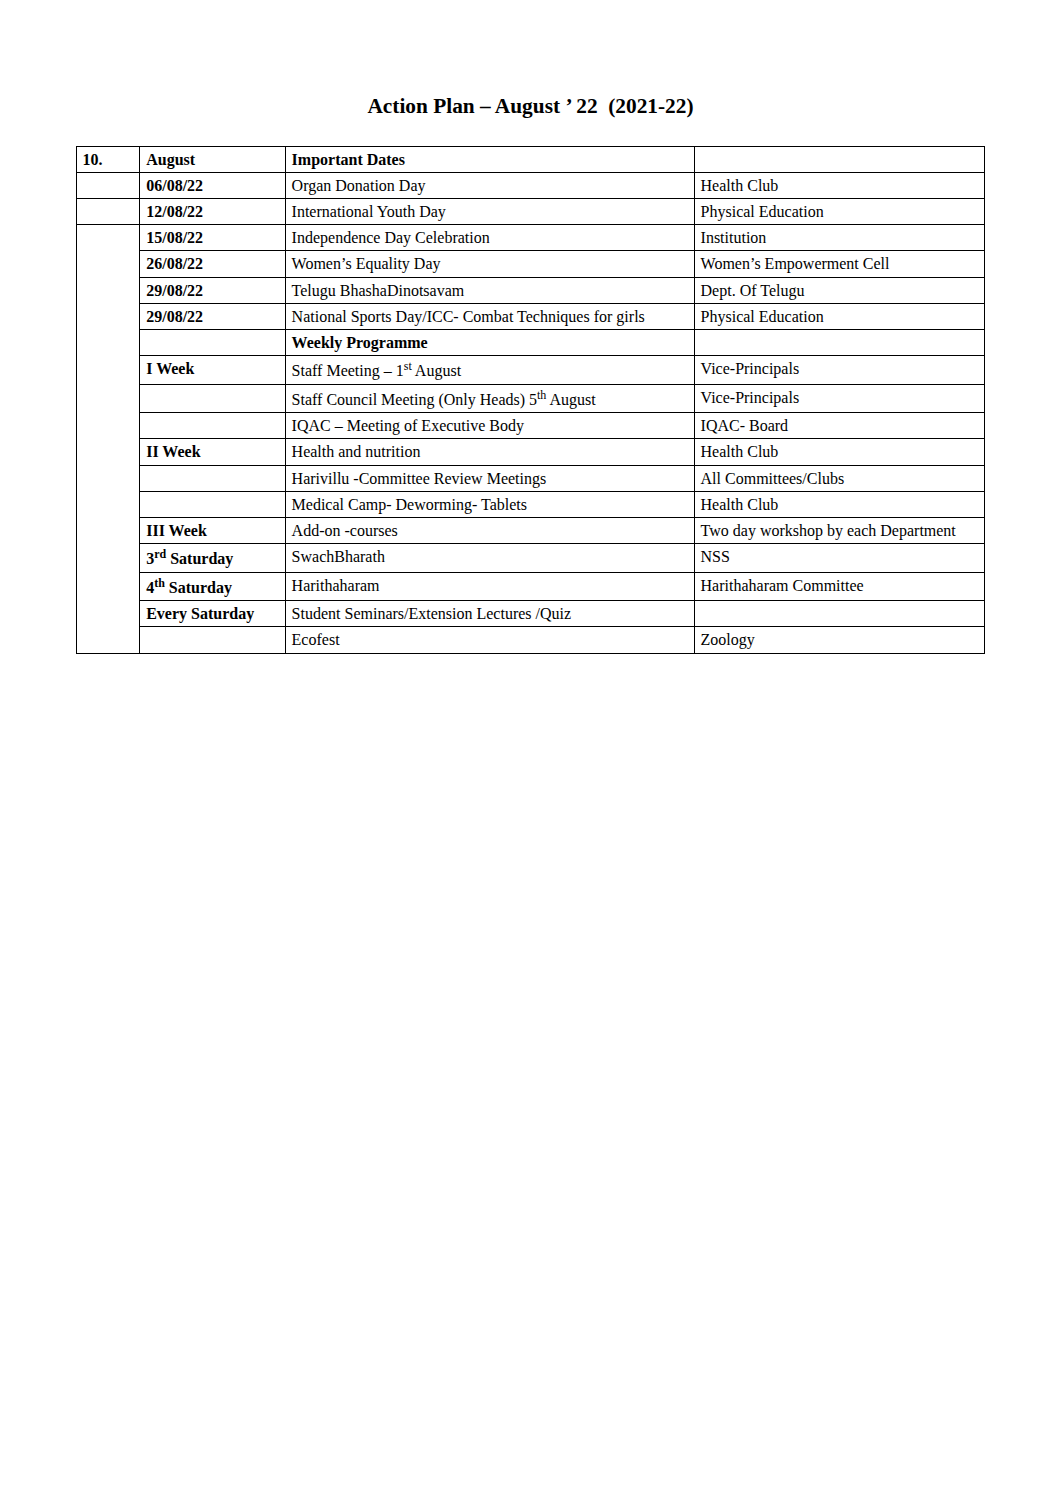Action Plan – August ’ 22 (2021-22)
| 10. | August | Important Dates | |
| | 06/08/22 | Organ Donation Day | Health Club |
| | 12/08/22 | International Youth Day | Physical Education |
| | 15/08/22 | Independence Day Celebration | Institution |
| 26/08/22 | Women’s Equality Day | Women’s Empowerment Cell |
| 29/08/22 | Telugu BhashaDinotsavam | Dept. Of Telugu |
| 29/08/22 | National Sports Day/ICC- Combat Techniques for girls | Physical Education |
| | Weekly Programme | |
| I Week | Staff Meeting – 1 st August | Vice-Principals |
| | Staff Council Meeting (Only Heads) 5 th August | Vice-Principals |
| | IQAC – Meeting of Executive Body | IQAC- Board |
| II Week | Health and nutrition | Health Club |
| | Harivillu -Committee Review Meetings | All Committees/Clubs |
| | Medical Camp- Deworming- Tablets | Health Club |
| III Week | Add-on -courses | Two day workshop by each Department |
| 3 rd Saturday | SwachBharath | NSS |
| 4 th Saturday | Harithaharam | Harithaharam Committee |
| Every Saturday | Student Seminars/Extension Lectures /Quiz | |
| | Ecofest | Zoology |